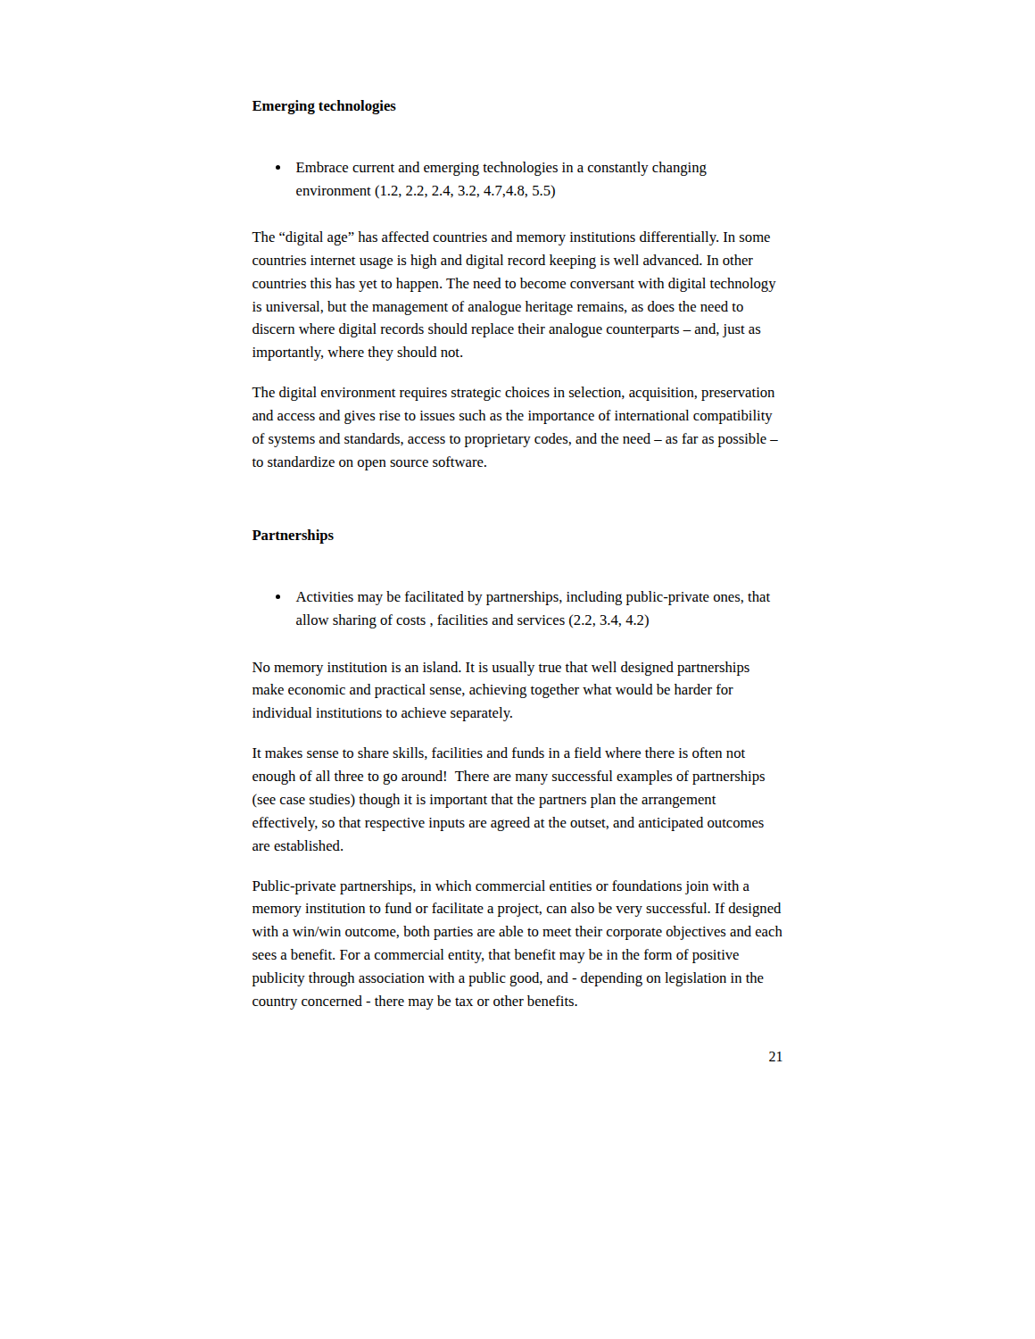Emerging technologies
Embrace current and emerging technologies in a constantly changing environment (1.2, 2.2, 2.4, 3.2, 4.7,4.8, 5.5)
The “digital age” has affected countries and memory institutions differentially. In some countries internet usage is high and digital record keeping is well advanced. In other countries this has yet to happen. The need to become conversant with digital technology is universal, but the management of analogue heritage remains, as does the need to discern where digital records should replace their analogue counterparts – and, just as importantly, where they should not.
The digital environment requires strategic choices in selection, acquisition, preservation and access and gives rise to issues such as the importance of international compatibility of systems and standards, access to proprietary codes, and the need – as far as possible – to standardize on open source software.
Partnerships
Activities may be facilitated by partnerships, including public-private ones, that allow sharing of costs , facilities and services (2.2, 3.4, 4.2)
No memory institution is an island. It is usually true that well designed partnerships make economic and practical sense, achieving together what would be harder for individual institutions to achieve separately.
It makes sense to share skills, facilities and funds in a field where there is often not enough of all three to go around! There are many successful examples of partnerships (see case studies) though it is important that the partners plan the arrangement effectively, so that respective inputs are agreed at the outset, and anticipated outcomes are established.
Public-private partnerships, in which commercial entities or foundations join with a memory institution to fund or facilitate a project, can also be very successful. If designed with a win/win outcome, both parties are able to meet their corporate objectives and each sees a benefit. For a commercial entity, that benefit may be in the form of positive publicity through association with a public good, and - depending on legislation in the country concerned - there may be tax or other benefits.
21